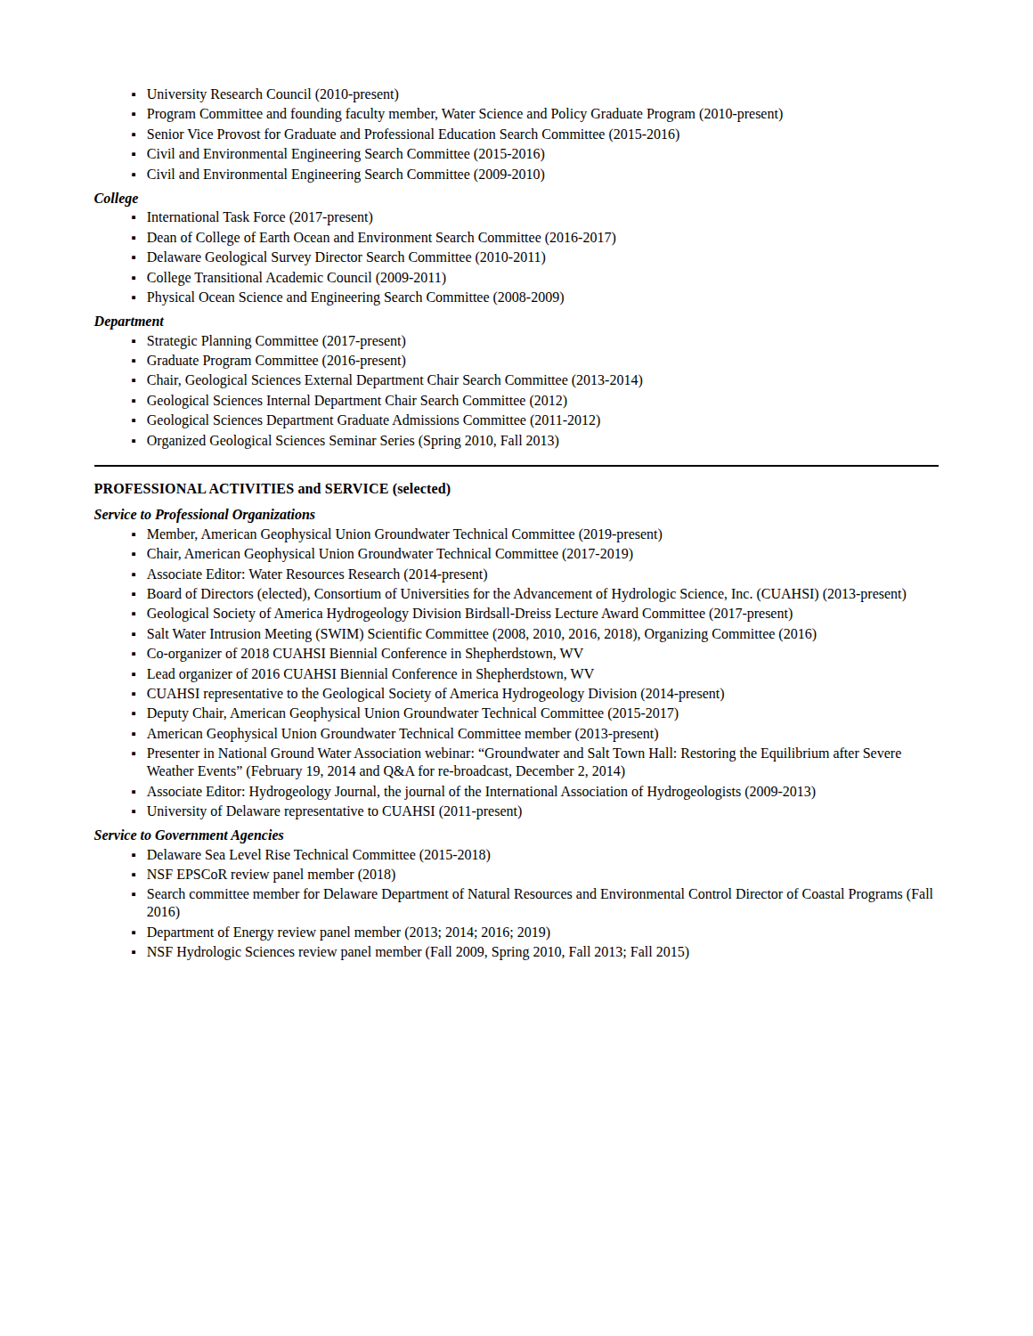University Research Council (2010-present)
Program Committee and founding faculty member, Water Science and Policy Graduate Program (2010-present)
Senior Vice Provost for Graduate and Professional Education Search Committee (2015-2016)
Civil and Environmental Engineering Search Committee (2015-2016)
Civil and Environmental Engineering Search Committee (2009-2010)
College
International Task Force (2017-present)
Dean of College of Earth Ocean and Environment Search Committee (2016-2017)
Delaware Geological Survey Director Search Committee (2010-2011)
College Transitional Academic Council (2009-2011)
Physical Ocean Science and Engineering Search Committee (2008-2009)
Department
Strategic Planning Committee (2017-present)
Graduate Program Committee (2016-present)
Chair, Geological Sciences External Department Chair Search Committee (2013-2014)
Geological Sciences Internal Department Chair Search Committee (2012)
Geological Sciences Department Graduate Admissions Committee (2011-2012)
Organized Geological Sciences Seminar Series (Spring 2010, Fall 2013)
PROFESSIONAL ACTIVITIES and SERVICE (selected)
Service to Professional Organizations
Member, American Geophysical Union Groundwater Technical Committee (2019-present)
Chair, American Geophysical Union Groundwater Technical Committee (2017-2019)
Associate Editor: Water Resources Research (2014-present)
Board of Directors (elected), Consortium of Universities for the Advancement of Hydrologic Science, Inc. (CUAHSI) (2013-present)
Geological Society of America Hydrogeology Division Birdsall-Dreiss Lecture Award Committee (2017-present)
Salt Water Intrusion Meeting (SWIM) Scientific Committee (2008, 2010, 2016, 2018), Organizing Committee (2016)
Co-organizer of 2018 CUAHSI Biennial Conference in Shepherdstown, WV
Lead organizer of 2016 CUAHSI Biennial Conference in Shepherdstown, WV
CUAHSI representative to the Geological Society of America Hydrogeology Division (2014-present)
Deputy Chair, American Geophysical Union Groundwater Technical Committee (2015-2017)
American Geophysical Union Groundwater Technical Committee member (2013-present)
Presenter in National Ground Water Association webinar: “Groundwater and Salt Town Hall: Restoring the Equilibrium after Severe Weather Events” (February 19, 2014 and Q&A for re-broadcast, December 2, 2014)
Associate Editor: Hydrogeology Journal, the journal of the International Association of Hydrogeologists (2009-2013)
University of Delaware representative to CUAHSI (2011-present)
Service to Government Agencies
Delaware Sea Level Rise Technical Committee (2015-2018)
NSF EPSCoR review panel member (2018)
Search committee member for Delaware Department of Natural Resources and Environmental Control Director of Coastal Programs (Fall 2016)
Department of Energy review panel member (2013; 2014; 2016; 2019)
NSF Hydrologic Sciences review panel member (Fall 2009, Spring 2010, Fall 2013; Fall 2015)